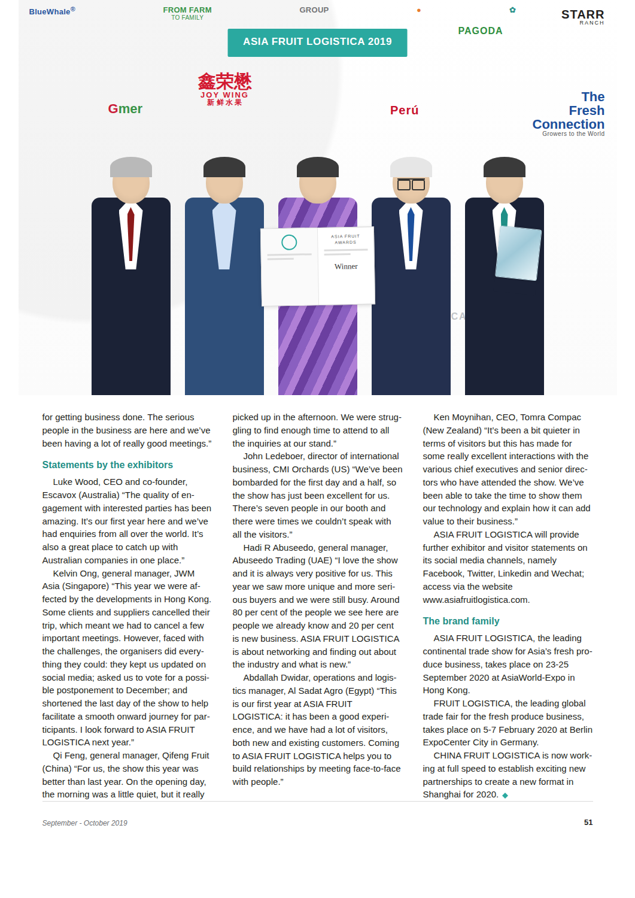BlueWhale®
FROM FARMTO FAMILY
GROUP
●
✿
Gmer
鑫荣懋 JOY WING 新 鲜 水 果
Perú
PAGODA
STARRRANCH
The
Fresh
Connection Growers to the World
STICA
ASIA FRUIT LOGISTICA 2019
ASIA FRUIT AWARDS
Winner
for getting business done. The serious people in the business are here and we’ve been having a lot of really good meetings.”
Statements by the exhibitors
Luke Wood, CEO and co-founder, Escavox (Australia) “The quality of engagement with interested parties has been amazing. It’s our first year here and we’ve had enquiries from all over the world. It’s also a great place to catch up with Australian companies in one place.”
Kelvin Ong, general manager, JWM Asia (Singapore) “This year we were affected by the developments in Hong Kong. Some clients and suppliers cancelled their trip, which meant we had to cancel a few important meetings. However, faced with the challenges, the organisers did everything they could: they kept us updated on social media; asked us to vote for a possible postponement to December; and shortened the last day of the show to help facilitate a smooth onward journey for participants. I look forward to ASIA FRUIT LOGISTICA next year.”
Qi Feng, general manager, Qifeng Fruit (China) “For us, the show this year was better than last year. On the opening day, the morning was a little quiet, but it really picked up in the afternoon. We were struggling to find enough time to attend to all the inquiries at our stand.”
John Ledeboer, director of international business, CMI Orchards (US) “We’ve been bombarded for the first day and a half, so the show has just been excellent for us. There’s seven people in our booth and there were times we couldn’t speak with all the visitors.”
Hadi R Abuseedo, general manager, Abuseedo Trading (UAE) “I love the show and it is always very positive for us. This year we saw more unique and more serious buyers and we were still busy. Around 80 per cent of the people we see here are people we already know and 20 per cent is new business. ASIA FRUIT LOGISTICA is about networking and finding out about the industry and what is new.”
Abdallah Dwidar, operations and logistics manager, Al Sadat Agro (Egypt) “This is our first year at ASIA FRUIT LOGISTICA: it has been a good experience, and we have had a lot of visitors, both new and existing customers. Coming to ASIA FRUIT LOGISTICA helps you to build relationships by meeting face-to-face with people.”
Ken Moynihan, CEO, Tomra Compac (New Zealand) “It’s been a bit quieter in terms of visitors but this has made for some really excellent interactions with the various chief executives and senior directors who have attended the show. We’ve been able to take the time to show them our technology and explain how it can add value to their business.”
ASIA FRUIT LOGISTICA will provide further exhibitor and visitor statements on its social media channels, namely Facebook, Twitter, Linkedin and Wechat; access via the website www.asiafruitlogistica.com.
The brand family
ASIA FRUIT LOGISTICA, the leading continental trade show for Asia’s fresh produce business, takes place on 23-25 September 2020 at AsiaWorld-Expo in Hong Kong.
FRUIT LOGISTICA, the leading global trade fair for the fresh produce business, takes place on 5-7 February 2020 at Berlin ExpoCenter City in Germany.
CHINA FRUIT LOGISTICA is now working at full speed to establish exciting new partnerships to create a new format in Shanghai for 2020.
September - October 2019
51